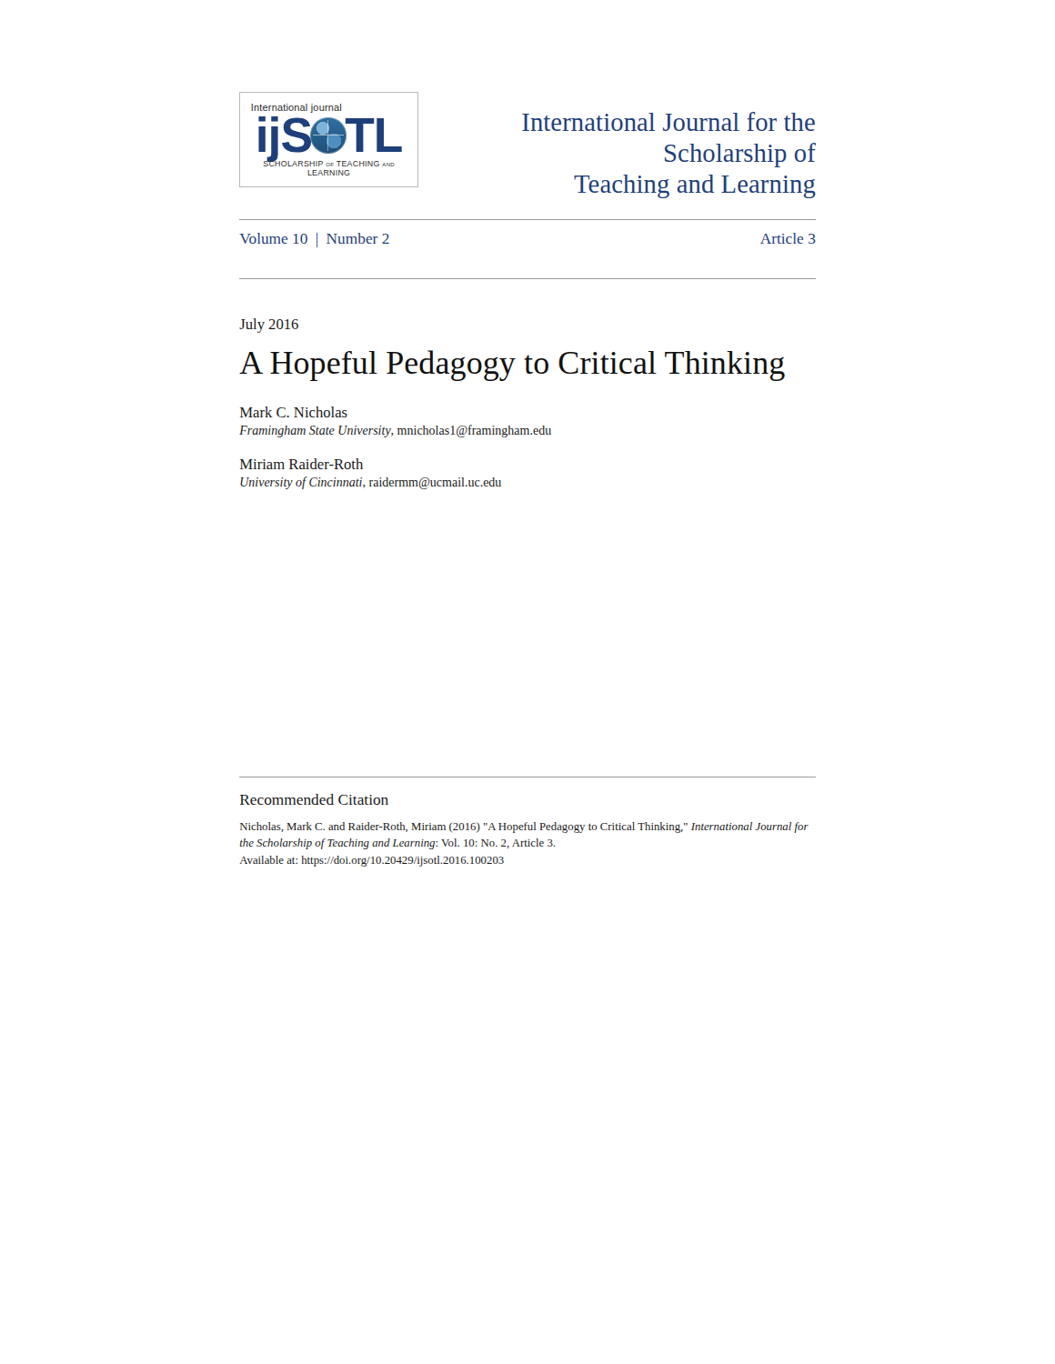International journal
ij S TL
SCHOLARSHIP of TEACHING and LEARNING
International Journal for the Scholarship of
Teaching and Learning
Volume 10 | Number 2
Article 3
July 2016
A Hopeful Pedagogy to Critical Thinking
Mark C. Nicholas
Framingham State University, mnicholas1@framingham.edu
Miriam Raider-Roth
University of Cincinnati, raidermm@ucmail.uc.edu
Recommended Citation
Nicholas, Mark C. and Raider-Roth, Miriam (2016) "A Hopeful Pedagogy to Critical Thinking," International Journal for the Scholarship of Teaching and Learning: Vol. 10: No. 2, Article 3.
Available at: https://doi.org/10.20429/ijsotl.2016.100203